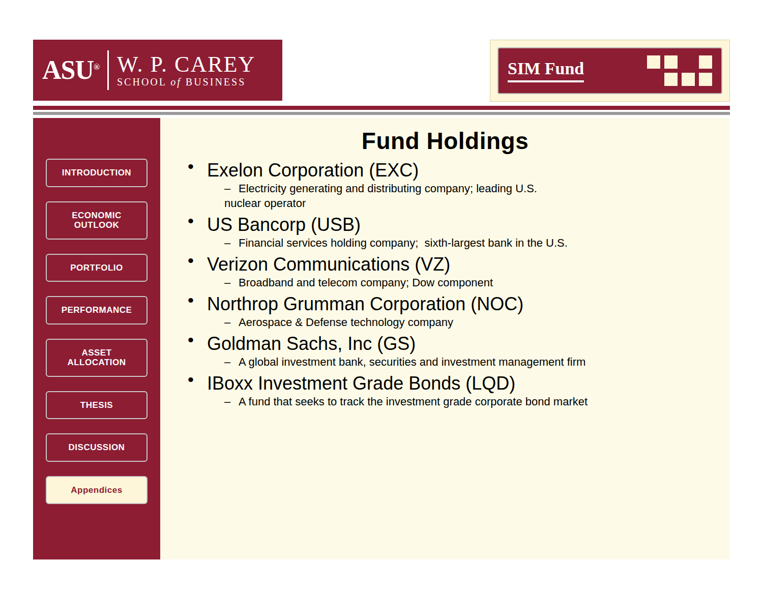ASU®
W. P. CAREY
SCHOOL of BUSINESS
SIM Fund
INTRODUCTION
ECONOMIC
OUTLOOK
PORTFOLIO
PERFORMANCE
ASSET
ALLOCATION
THESIS
DISCUSSION
Appendices
Fund Holdings
Exelon Corporation (EXC)
Electricity generating and distributing company; leading U.S. nuclear operator
US Bancorp (USB)
Financial services holding company; sixth-largest bank in the U.S.
Verizon Communications (VZ)
Broadband and telecom company; Dow component
Northrop Grumman Corporation (NOC)
Aerospace & Defense technology company
Goldman Sachs, Inc (GS)
A global investment bank, securities and investment management firm
IBoxx Investment Grade Bonds (LQD)
A fund that seeks to track the investment grade corporate bond market